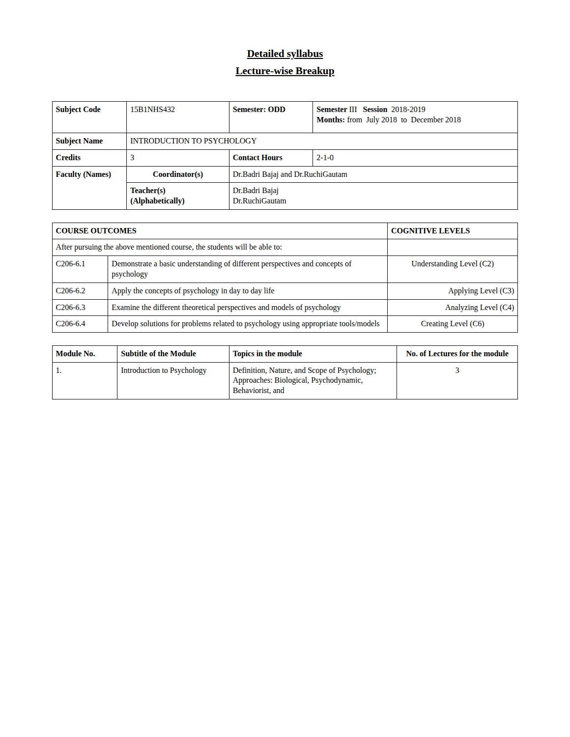Detailed syllabus
Lecture-wise Breakup
| Subject Code | 15B1NHS432 | Semester: ODD | Semester III Session 2018-2019 Months: from July 2018 to December 2018 |
| Subject Name | INTRODUCTION TO PSYCHOLOGY |
| Credits | 3 | Contact Hours | 2-1-0 |
| Faculty (Names) | Coordinator(s) | Dr.Badri Bajaj and Dr.RuchiGautam |
| Teacher(s) (Alphabetically) | Dr.Badri Bajaj Dr.RuchiGautam |
| COURSE OUTCOMES | COGNITIVE LEVELS |
| After pursuing the above mentioned course, the students will be able to: | |
| C206-6.1 | Demonstrate a basic understanding of different perspectives and concepts of psychology | Understanding Level (C2) |
| C206-6.2 | Apply the concepts of psychology in day to day life | Applying Level (C3) |
| C206-6.3 | Examine the different theoretical perspectives and models of psychology | Analyzing Level (C4) |
| C206-6.4 | Develop solutions for problems related to psychology using appropriate tools/models | Creating Level (C6) |
| Module No. | Subtitle of the Module | Topics in the module | No. of Lectures for the module |
| 1. | Introduction to Psychology | Definition, Nature, and Scope of Psychology; Approaches: Biological, Psychodynamic, Behaviorist, and | 3 |